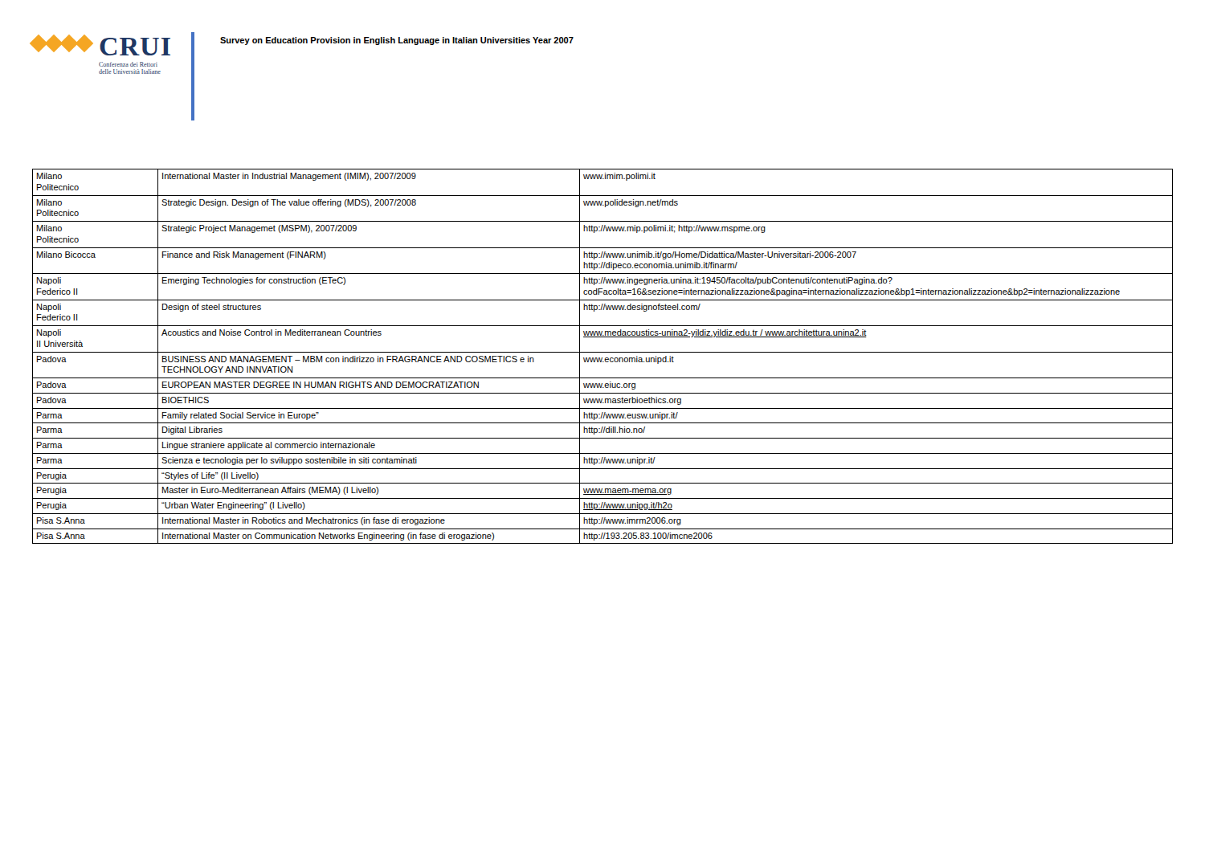CRUI
Conferenza dei Rettori
delle Università Italiane
Survey on Education Provision in English Language in Italian Universities Year 2007
| Milano Politecnico | International Master in Industrial Management (IMIM), 2007/2009 | www.imim.polimi.it |
| Milano Politecnico | Strategic Design. Design of The value offering (MDS), 2007/2008 | www.polidesign.net/mds |
| Milano Politecnico | Strategic Project Managemet (MSPM), 2007/2009 | http://www.mip.polimi.it; http://www.mspme.org |
| Milano Bicocca | Finance and Risk Management (FINARM) | http://www.unimib.it/go/Home/Didattica/Master-Universitari-2006-2007 http://dipeco.economia.unimib.it/finarm/ |
| Napoli Federico II | Emerging Technologies for construction (ETeC) | http://www.ingegneria.unina.it:19450/facolta/pubContenuti/contenutiPagina.do?codFacolta=16&sezione=internazionalizzazione&pagina=internazionalizza​zione&bp1=internazionalizzazione&bp2=internazionalizzazione |
| Napoli Federico II | Design of steel structures | http://www.designofsteel.com/ |
| Napoli II Università | Acoustics and Noise Control in Mediterranean Countries | www.medacoustics‑unina2-yildiz.yildiz.edu.tr / www.architettura.unina2.it |
| Padova | BUSINESS AND MANAGEMENT – MBM con indirizzo in FRAGRANCE AND COSMETICS e in TECHNOLOGY AND INNVATION | www.economia.unipd.it |
| Padova | EUROPEAN MASTER DEGREE IN HUMAN RIGHTS AND DEMOCRATIZATION | www.eiuc.org |
| Padova | BIOETHICS | www.masterbioethics.org |
| Parma | Family related Social Service in Europe” | http://www.eusw.unipr.it/ |
| Parma | Digital Libraries | http://dill.hio.no/ |
| Parma | Lingue straniere applicate al commercio internazionale | |
| Parma | Scienza e tecnologia per lo sviluppo sostenibile in siti contaminati | http://www.unipr.it/ |
| Perugia | “Styles of Life” (II Livello) | |
| Perugia | Master in Euro-Mediterranean Affairs (MEMA) (I Livello) | www.maem‑mema.org |
| Perugia | “Urban Water Engineering” (I Livello) | http://www.unipg.it/h2o |
| Pisa S.Anna | International Master in Robotics and Mechatronics (in fase di erogazione | http://www.imrm2006.org |
| Pisa S.Anna | International Master on Communication Networks Engineering (in fase di erogazione) | http://193.205.83.100/imcne2006 |